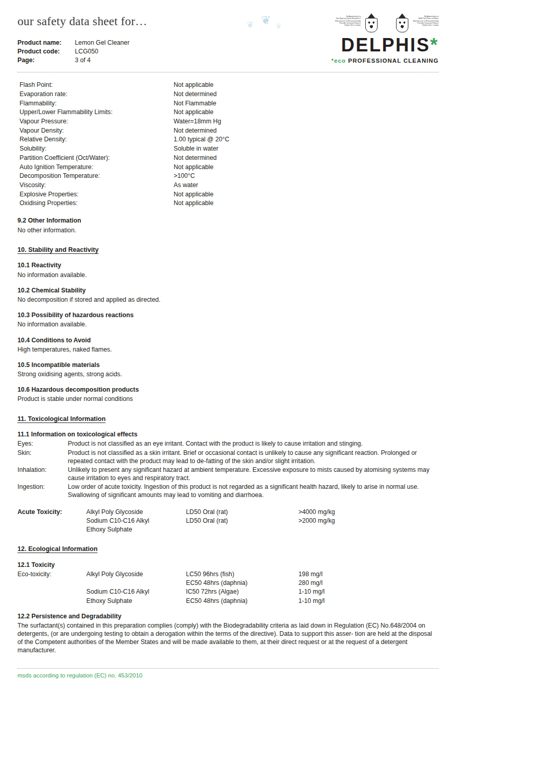our safety data sheet for…
| Product name: | Lemon Gel Cleaner |
| Product code: | LCG050 |
| Page: | 3 of 4 |
By Appointment to
Her Majesty Queen Elizabeth II
Manufacturer of Environmentally
Friendly Cleaning Products
Delphis Eco, London
By Appointment to
HRH The Prince of Wales
Manufacturer of Environmentally
Friendly Cleaning Products
Delphis Eco, London
DELPHIS*
*eco PROFESSIONAL CLEANING
Flash Point:
Not applicable
Evaporation rate:
Not determined
Flammability:
Not Flammable
Upper/Lower Flammability Limits:
Not applicable
Vapour Pressure:
Water=18mm Hg
Vapour Density:
Not determined
Relative Density:
1.00 typical @ 20°C
Solubility:
Soluble in water
Partition Coefficient (Oct/Water):
Not determined
Auto Ignition Temperature:
Not applicable
Decomposition Temperature:
>100°C
Viscosity:
As water
Explosive Properties:
Not applicable
Oxidising Properties:
Not applicable
9.2 Other Information
No other information.
10. Stability and Reactivity
10.1 Reactivity
No information available.
10.2 Chemical Stability
No decomposition if stored and applied as directed.
10.3 Possibility of hazardous reactions
No information available.
10.4 Conditions to Avoid
High temperatures, naked flames.
10.5 Incompatible materials
Strong oxidising agents, strong acids.
10.6 Hazardous decomposition products
Product is stable under normal conditions
11. Toxicological Information
11.1 Information on toxicological effects
Eyes:
Product is not classified as an eye irritant. Contact with the product is likely to cause irritation and stinging.
Skin:
Product is not classified as a skin irritant. Brief or occasional contact is unlikely to cause any significant reaction. Prolonged or repeated contact with the product may lead to de-fatting of the skin and/or slight irritation.
Inhalation:
Unlikely to present any significant hazard at ambient temperature. Excessive exposure to mists caused by atomising systems may cause irritation to eyes and respiratory tract.
Ingestion:
Low order of acute toxicity. Ingestion of this product is not regarded as a significant health hazard, likely to arise in normal use. Swallowing of significant amounts may lead to vomiting and diarrhoea.
Acute Toxicity:
Alkyl Poly Glycoside
LD50 Oral (rat)
>4000 mg/kg
Sodium C10-C16 Alkyl
LD50 Oral (rat)
>2000 mg/kg
Ethoxy Sulphate
12. Ecological Information
12.1 Toxicity
Eco-toxicity:
Alkyl Poly Glycoside
LC50 96hrs (fish)
198 mg/l
EC50 48hrs (daphnia)
280 mg/l
Sodium C10-C16 Alkyl
IC50 72hrs (Algae)
1-10 mg/l
Ethoxy Sulphate
EC50 48hrs (daphnia)
1-10 mg/l
12.2 Persistence and Degradability
The surfactant(s) contained in this preparation complies (comply) with the Biodegradability criteria as laid down in Regulation (EC) No.648/2004 on detergents, (or are undergoing testing to obtain a derogation within the terms of the directive). Data to support this asser- tion are held at the disposal of the Competent authorities of the Member States and will be made available to them, at their direct request or at the request of a detergent manufacturer.
msds according to regulation (EC) no. 453/2010